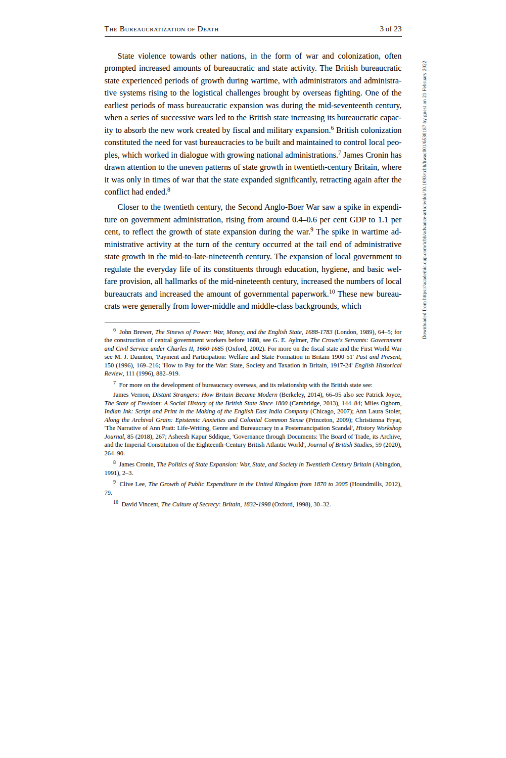Downloaded from https://academic.oup.com/tcbh/advance-article/doi/10.1093/tcbh/hwac001/6530187 by guest on 21 February 2022
The Bureaucratization of Death 3 of 23
State violence towards other nations, in the form of war and colonization, often prompted increased amounts of bureaucratic and state activity. The British bureaucratic state experienced periods of growth during wartime, with administrators and administrative systems rising to the logistical challenges brought by overseas fighting. One of the earliest periods of mass bureaucratic expansion was during the mid-seventeenth century, when a series of successive wars led to the British state increasing its bureaucratic capacity to absorb the new work created by fiscal and military expansion.6 British colonization constituted the need for vast bureaucracies to be built and maintained to control local peoples, which worked in dialogue with growing national administrations.7 James Cronin has drawn attention to the uneven patterns of state growth in twentieth-century Britain, where it was only in times of war that the state expanded significantly, retracting again after the conflict had ended.8
Closer to the twentieth century, the Second Anglo-Boer War saw a spike in expenditure on government administration, rising from around 0.4–0.6 per cent GDP to 1.1 per cent, to reflect the growth of state expansion during the war.9 The spike in wartime administrative activity at the turn of the century occurred at the tail end of administrative state growth in the mid-to-late-nineteenth century. The expansion of local government to regulate the everyday life of its constituents through education, hygiene, and basic welfare provision, all hallmarks of the mid-nineteenth century, increased the numbers of local bureaucrats and increased the amount of governmental paperwork.10 These new bureaucrats were generally from lower-middle and middle-class backgrounds, which
6 John Brewer, The Sinews of Power: War, Money, and the English State, 1688-1783 (London, 1989), 64–5; for the construction of central government workers before 1688, see G. E. Aylmer, The Crown's Servants: Government and Civil Service under Charles II, 1660-1685 (Oxford, 2002). For more on the fiscal state and the First World War see M. J. Daunton, 'Payment and Participation: Welfare and State-Formation in Britain 1900-51' Past and Present, 150 (1996), 169–216; 'How to Pay for the War: State, Society and Taxation in Britain, 1917-24' English Historical Review, 111 (1996), 882–919.
7 For more on the development of bureaucracy overseas, and its relationship with the British state see:
James Vernon, Distant Strangers: How Britain Became Modern (Berkeley, 2014), 66–95 also see Patrick Joyce, The State of Freedom: A Social History of the British State Since 1800 (Cambridge, 2013), 144–84; Miles Ogborn, Indian Ink: Script and Print in the Making of the English East India Company (Chicago, 2007); Ann Laura Stoler, Along the Archival Grain: Epistemic Anxieties and Colonial Common Sense (Princeton, 2009); Christienna Fryar, 'The Narrative of Ann Pratt: Life-Writing, Genre and Bureaucracy in a Postemancipation Scandal', History Workshop Journal, 85 (2018), 267; Asheesh Kapur Sddique, 'Governance through Documents: The Board of Trade, its Archive, and the Imperial Constitution of the Eighteenth-Century British Atlantic World', Journal of British Studies, 59 (2020), 264–90.
8 James Cronin, The Politics of State Expansion: War, State, and Society in Twentieth Century Britain (Abingdon, 1991), 2–3.
9 Clive Lee, The Growth of Public Expenditure in the United Kingdom from 1870 to 2005 (Houndmills, 2012), 79.
10 David Vincent, The Culture of Secrecy: Britain, 1832-1998 (Oxford, 1998), 30–32.